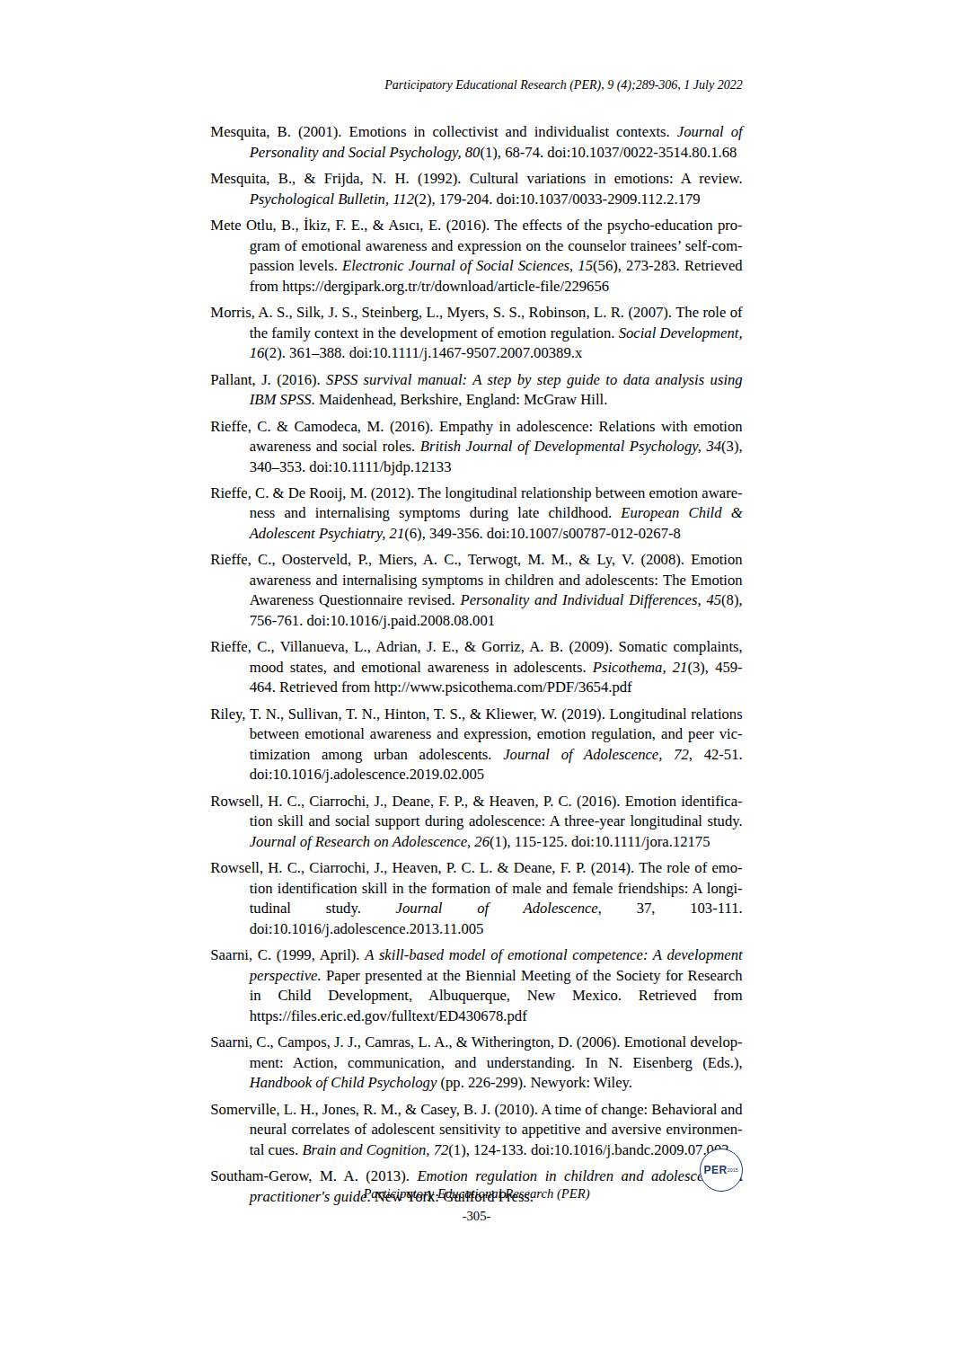Participatory Educational Research (PER), 9 (4);289-306, 1 July 2022
Mesquita, B. (2001). Emotions in collectivist and individualist contexts. Journal of Personality and Social Psychology, 80(1), 68-74. doi:10.1037/0022-3514.80.1.68
Mesquita, B., & Frijda, N. H. (1992). Cultural variations in emotions: A review. Psychological Bulletin, 112(2), 179-204. doi:10.1037/0033-2909.112.2.179
Mete Otlu, B., İkiz, F. E., & Asıcı, E. (2016). The effects of the psycho-education program of emotional awareness and expression on the counselor trainees’ self-compassion levels. Electronic Journal of Social Sciences, 15(56), 273-283. Retrieved from https://dergipark.org.tr/tr/download/article-file/229656
Morris, A. S., Silk, J. S., Steinberg, L., Myers, S. S., Robinson, L. R. (2007). The role of the family context in the development of emotion regulation. Social Development, 16(2). 361–388. doi:10.1111/j.1467-9507.2007.00389.x
Pallant, J. (2016). SPSS survival manual: A step by step guide to data analysis using IBM SPSS. Maidenhead, Berkshire, England: McGraw Hill.
Rieffe, C. & Camodeca, M. (2016). Empathy in adolescence: Relations with emotion awareness and social roles. British Journal of Developmental Psychology, 34(3), 340–353. doi:10.1111/bjdp.12133
Rieffe, C. & De Rooij, M. (2012). The longitudinal relationship between emotion awareness and internalising symptoms during late childhood. European Child & Adolescent Psychiatry, 21(6), 349-356. doi:10.1007/s00787-012-0267-8
Rieffe, C., Oosterveld, P., Miers, A. C., Terwogt, M. M., & Ly, V. (2008). Emotion awareness and internalising symptoms in children and adolescents: The Emotion Awareness Questionnaire revised. Personality and Individual Differences, 45(8), 756-761. doi:10.1016/j.paid.2008.08.001
Rieffe, C., Villanueva, L., Adrian, J. E., & Gorriz, A. B. (2009). Somatic complaints, mood states, and emotional awareness in adolescents. Psicothema, 21(3), 459-464. Retrieved from http://www.psicothema.com/PDF/3654.pdf
Riley, T. N., Sullivan, T. N., Hinton, T. S., & Kliewer, W. (2019). Longitudinal relations between emotional awareness and expression, emotion regulation, and peer victimization among urban adolescents. Journal of Adolescence, 72, 42-51. doi:10.1016/j.adolescence.2019.02.005
Rowsell, H. C., Ciarrochi, J., Deane, F. P., & Heaven, P. C. (2016). Emotion identification skill and social support during adolescence: A three-year longitudinal study. Journal of Research on Adolescence, 26(1), 115-125. doi:10.1111/jora.12175
Rowsell, H. C., Ciarrochi, J., Heaven, P. C. L. & Deane, F. P. (2014). The role of emotion identification skill in the formation of male and female friendships: A longitudinal study. Journal of Adolescence, 37, 103-111. doi:10.1016/j.adolescence.2013.11.005
Saarni, C. (1999, April). A skill-based model of emotional competence: A development perspective. Paper presented at the Biennial Meeting of the Society for Research in Child Development, Albuquerque, New Mexico. Retrieved from https://files.eric.ed.gov/fulltext/ED430678.pdf
Saarni, C., Campos, J. J., Camras, L. A., & Witherington, D. (2006). Emotional development: Action, communication, and understanding. In N. Eisenberg (Eds.), Handbook of Child Psychology (pp. 226-299). Newyork: Wiley.
Somerville, L. H., Jones, R. M., & Casey, B. J. (2010). A time of change: Behavioral and neural correlates of adolescent sensitivity to appetitive and aversive environmental cues. Brain and Cognition, 72(1), 124-133. doi:10.1016/j.bandc.2009.07.003
Southam-Gerow, M. A. (2013). Emotion regulation in children and adolescents: A practitioner's guide. New York: Guilford Press.
PER2015
Participatory Educational Research (PER) -305-